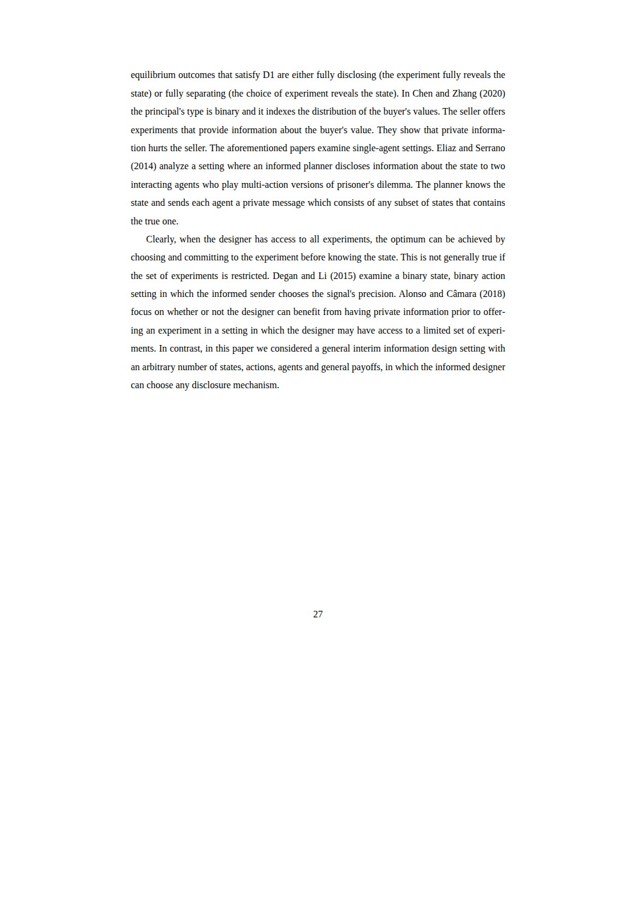equilibrium outcomes that satisfy D1 are either fully disclosing (the experiment fully reveals the state) or fully separating (the choice of experiment reveals the state). In Chen and Zhang (2020) the principal's type is binary and it indexes the distribution of the buyer's values. The seller offers experiments that provide information about the buyer's value. They show that private information hurts the seller. The aforementioned papers examine single-agent settings. Eliaz and Serrano (2014) analyze a setting where an informed planner discloses information about the state to two interacting agents who play multi-action versions of prisoner's dilemma. The planner knows the state and sends each agent a private message which consists of any subset of states that contains the true one.
Clearly, when the designer has access to all experiments, the optimum can be achieved by choosing and committing to the experiment before knowing the state. This is not generally true if the set of experiments is restricted. Degan and Li (2015) examine a binary state, binary action setting in which the informed sender chooses the signal's precision. Alonso and Câmara (2018) focus on whether or not the designer can benefit from having private information prior to offering an experiment in a setting in which the designer may have access to a limited set of experiments. In contrast, in this paper we considered a general interim information design setting with an arbitrary number of states, actions, agents and general payoffs, in which the informed designer can choose any disclosure mechanism.
27